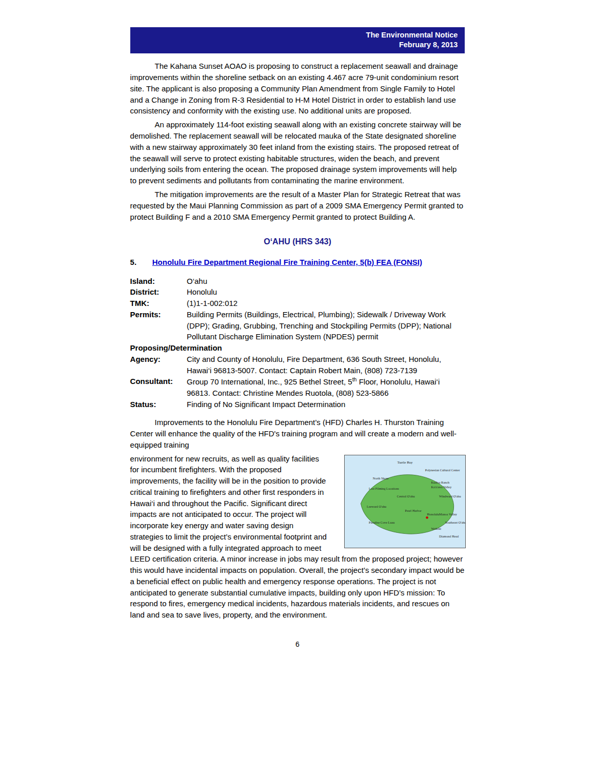The Environmental Notice February 8, 2013
The Kahana Sunset AOAO is proposing to construct a replacement seawall and drainage improvements within the shoreline setback on an existing 4.467 acre 79-unit condominium resort site. The applicant is also proposing a Community Plan Amendment from Single Family to Hotel and a Change in Zoning from R-3 Residential to H-M Hotel District in order to establish land use consistency and conformity with the existing use. No additional units are proposed.
An approximately 114-foot existing seawall along with an existing concrete stairway will be demolished. The replacement seawall will be relocated mauka of the State designated shoreline with a new stairway approximately 30 feet inland from the existing stairs. The proposed retreat of the seawall will serve to protect existing habitable structures, widen the beach, and prevent underlying soils from entering the ocean. The proposed drainage system improvements will help to prevent sediments and pollutants from contaminating the marine environment.
The mitigation improvements are the result of a Master Plan for Strategic Retreat that was requested by the Maui Planning Commission as part of a 2009 SMA Emergency Permit granted to protect Building F and a 2010 SMA Emergency Permit granted to protect Building A.
O‘AHU (HRS 343)
5. Honolulu Fire Department Regional Fire Training Center, 5(b) FEA (FONSI)
Island:
O‘ahu
District:
Honolulu
TMK:
(1)1-1-002:012
Permits:
Building Permits (Buildings, Electrical, Plumbing); Sidewalk / Driveway Work (DPP); Grading, Grubbing, Trenching and Stockpiling Permits (DPP); National Pollutant Discharge Elimination System (NPDES) permit
Proposing/Determination
Agency:
City and County of Honolulu, Fire Department, 636 South Street, Honolulu, Hawai‘i 96813-5007. Contact: Captain Robert Main, (808) 723-7139
Consultant:
Group 70 International, Inc., 925 Bethel Street, 5th Floor, Honolulu, Hawai‘i 96813. Contact: Christine Mendes Ruotola, (808) 523-5866
Status:
Finding of No Significant Impact Determination
Improvements to the Honolulu Fire Department’s (HFD) Charles H. Thurston Training Center will enhance the quality of the HFD's training program and will create a modern and well-equipped training
environment for new recruits, as well as quality facilities for incumbent firefighters. With the proposed improvements, the facility will be in the position to provide critical training to firefighters and other first responders in Hawai‘i and throughout the Pacific. Significant direct impacts are not anticipated to occur. The project will incorporate key energy and water saving design strategies to limit the project’s environmental footprint and will be designed with a fully integrated approach to meet LEED certification criteria. A minor increase in jobs may result from the proposed project; however this would have incidental impacts on population. Overall, the project’s secondary impact would be a beneficial effect on public health and emergency response operations. The project is not anticipated to generate substantial cumulative impacts, building only upon HFD’s mission: To respond to fires, emergency medical incidents, hazardous materials incidents, and rescues on land and sea to save lives, property, and the environment.
6